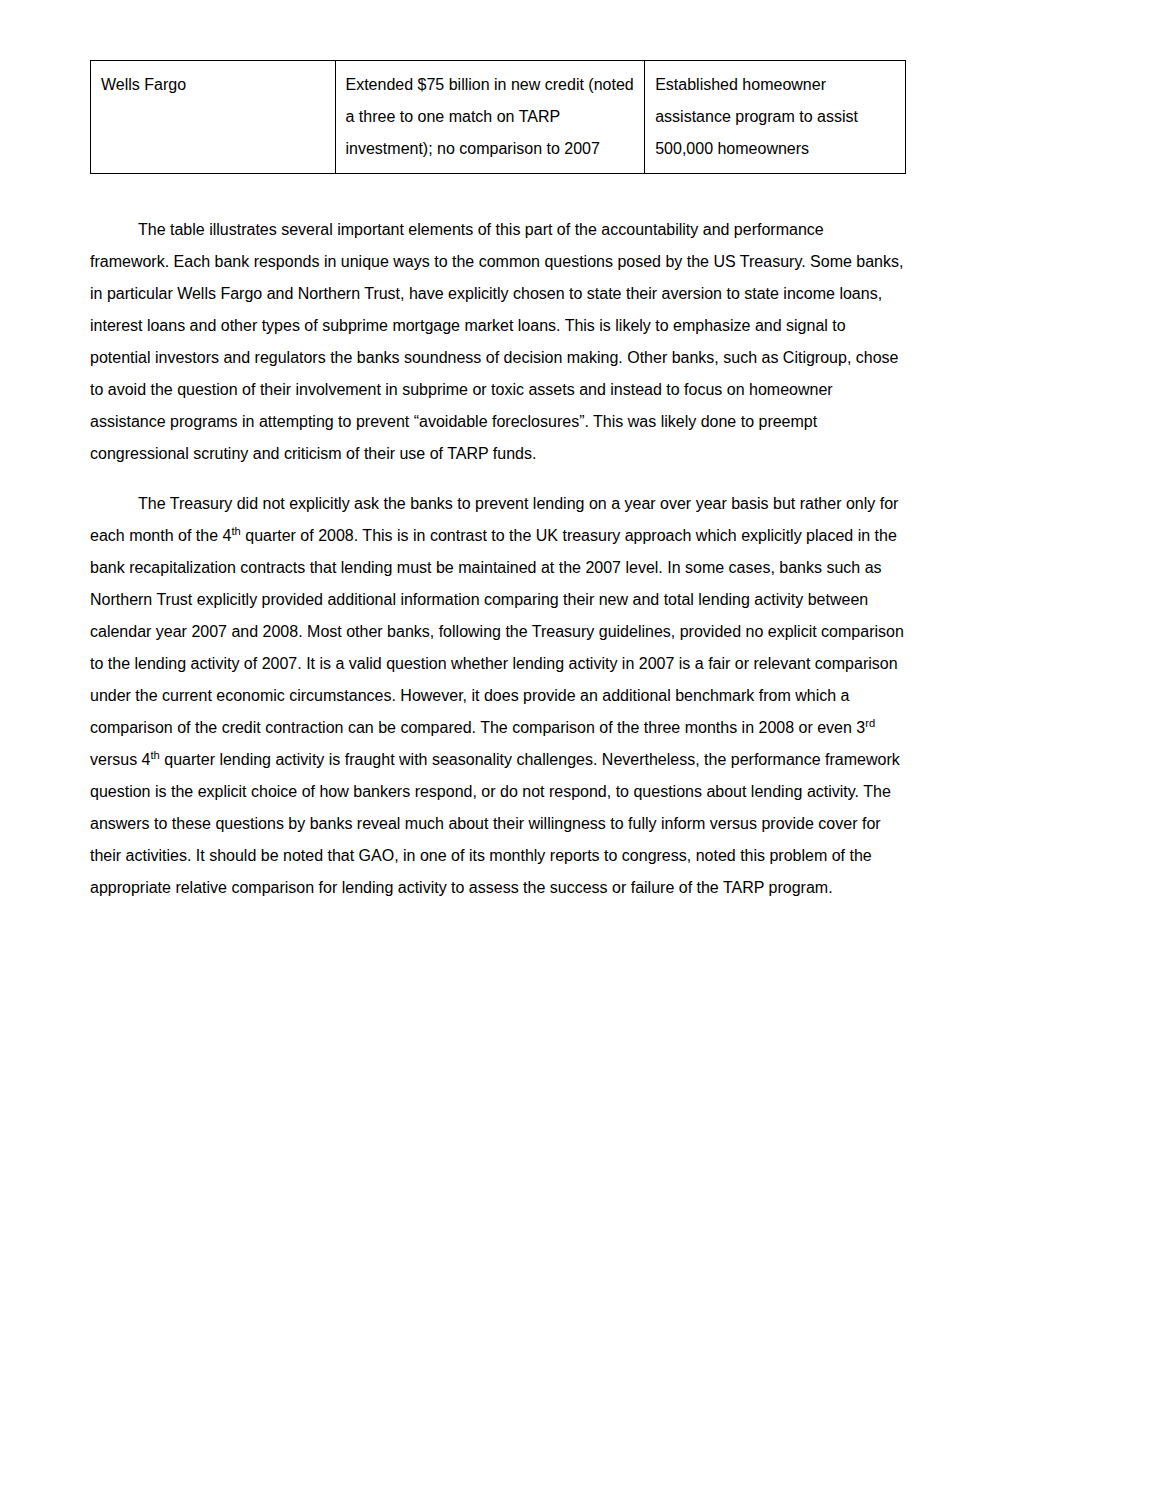| Wells Fargo | Extended $75 billion in new credit (noted a three to one match on TARP investment); no comparison to 2007 | Established homeowner assistance program to assist 500,000 homeowners |
The table illustrates several important elements of this part of the accountability and performance framework. Each bank responds in unique ways to the common questions posed by the US Treasury. Some banks, in particular Wells Fargo and Northern Trust, have explicitly chosen to state their aversion to state income loans, interest loans and other types of subprime mortgage market loans. This is likely to emphasize and signal to potential investors and regulators the banks soundness of decision making. Other banks, such as Citigroup, chose to avoid the question of their involvement in subprime or toxic assets and instead to focus on homeowner assistance programs in attempting to prevent “avoidable foreclosures”. This was likely done to preempt congressional scrutiny and criticism of their use of TARP funds.
The Treasury did not explicitly ask the banks to prevent lending on a year over year basis but rather only for each month of the 4th quarter of 2008. This is in contrast to the UK treasury approach which explicitly placed in the bank recapitalization contracts that lending must be maintained at the 2007 level. In some cases, banks such as Northern Trust explicitly provided additional information comparing their new and total lending activity between calendar year 2007 and 2008. Most other banks, following the Treasury guidelines, provided no explicit comparison to the lending activity of 2007. It is a valid question whether lending activity in 2007 is a fair or relevant comparison under the current economic circumstances. However, it does provide an additional benchmark from which a comparison of the credit contraction can be compared. The comparison of the three months in 2008 or even 3rd versus 4th quarter lending activity is fraught with seasonality challenges. Nevertheless, the performance framework question is the explicit choice of how bankers respond, or do not respond, to questions about lending activity. The answers to these questions by banks reveal much about their willingness to fully inform versus provide cover for their activities. It should be noted that GAO, in one of its monthly reports to congress, noted this problem of the appropriate relative comparison for lending activity to assess the success or failure of the TARP program.